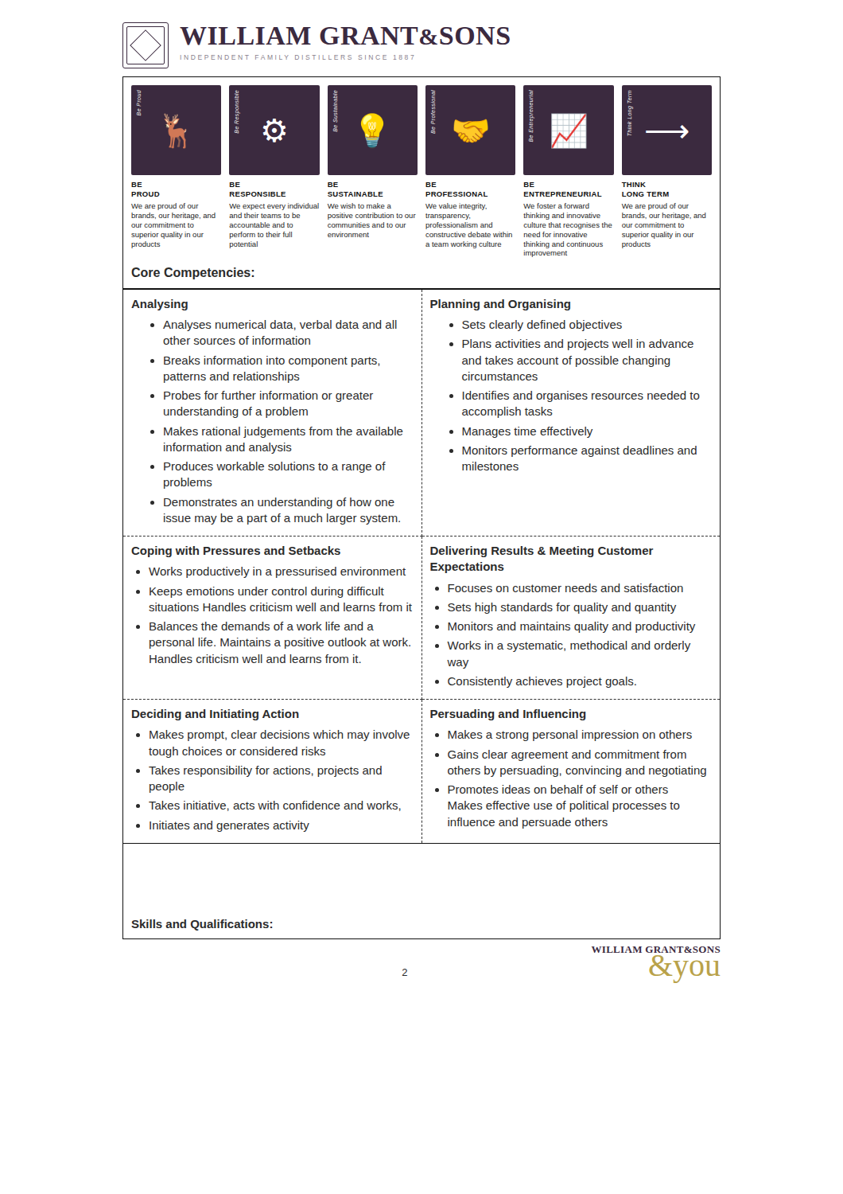WILLIAM GRANT&SONS
Independent Family Distillers Since 1887
Be Proud 🦌
BE
PROUD
We are proud of our brands, our heritage, and our commitment to superior quality in our products
Be Responsible ⚙
BE
RESPONSIBLE
We expect every individual and their teams to be accountable and to perform to their full potential
Be Sustainable 💡
BE
SUSTAINABLE
We wish to make a positive contribution to our communities and to our environment
Be Professional 🤝
BE
PROFESSIONAL
We value integrity, transparency, professionalism and constructive debate within a team working culture
Be Entrepreneurial 📈
BE
ENTREPRENEURIAL
We foster a forward thinking and innovative culture that recognises the need for innovative thinking and continuous improvement
Think Long Term ⟶
THINK
LONG TERM
We are proud of our brands, our heritage, and our commitment to superior quality in our products
Core Competencies:
| Analysing Analyses numerical data, verbal data and all other sources of information Breaks information into component parts, patterns and relationships Probes for further information or greater understanding of a problem Makes rational judgements from the available information and analysis Produces workable solutions to a range of problems Demonstrates an understanding of how one issue may be a part of a much larger system. | Planning and Organising Sets clearly defined objectives Plans activities and projects well in advance and takes account of possible changing circumstances Identifies and organises resources needed to accomplish tasks Manages time effectively Monitors performance against deadlines and milestones |
| Coping with Pressures and Setbacks Works productively in a pressurised environment Keeps emotions under control during difficult situations Handles criticism well and learns from it Balances the demands of a work life and a personal life. Maintains a positive outlook at work. Handles criticism well and learns from it. | Delivering Results & Meeting Customer Expectations Focuses on customer needs and satisfaction Sets high standards for quality and quantity Monitors and maintains quality and productivity Works in a systematic, methodical and orderly way Consistently achieves project goals. |
| Deciding and Initiating Action Makes prompt, clear decisions which may involve tough choices or considered risks Takes responsibility for actions, projects and people Takes initiative, acts with confidence and works, Initiates and generates activity | Persuading and Influencing Makes a strong personal impression on others Gains clear agreement and commitment from others by persuading, convincing and negotiating Promotes ideas on behalf of self or others Makes effective use of political processes to influence and persuade others |
Skills and Qualifications:
2
WILLIAM GRANT&SONS
&you